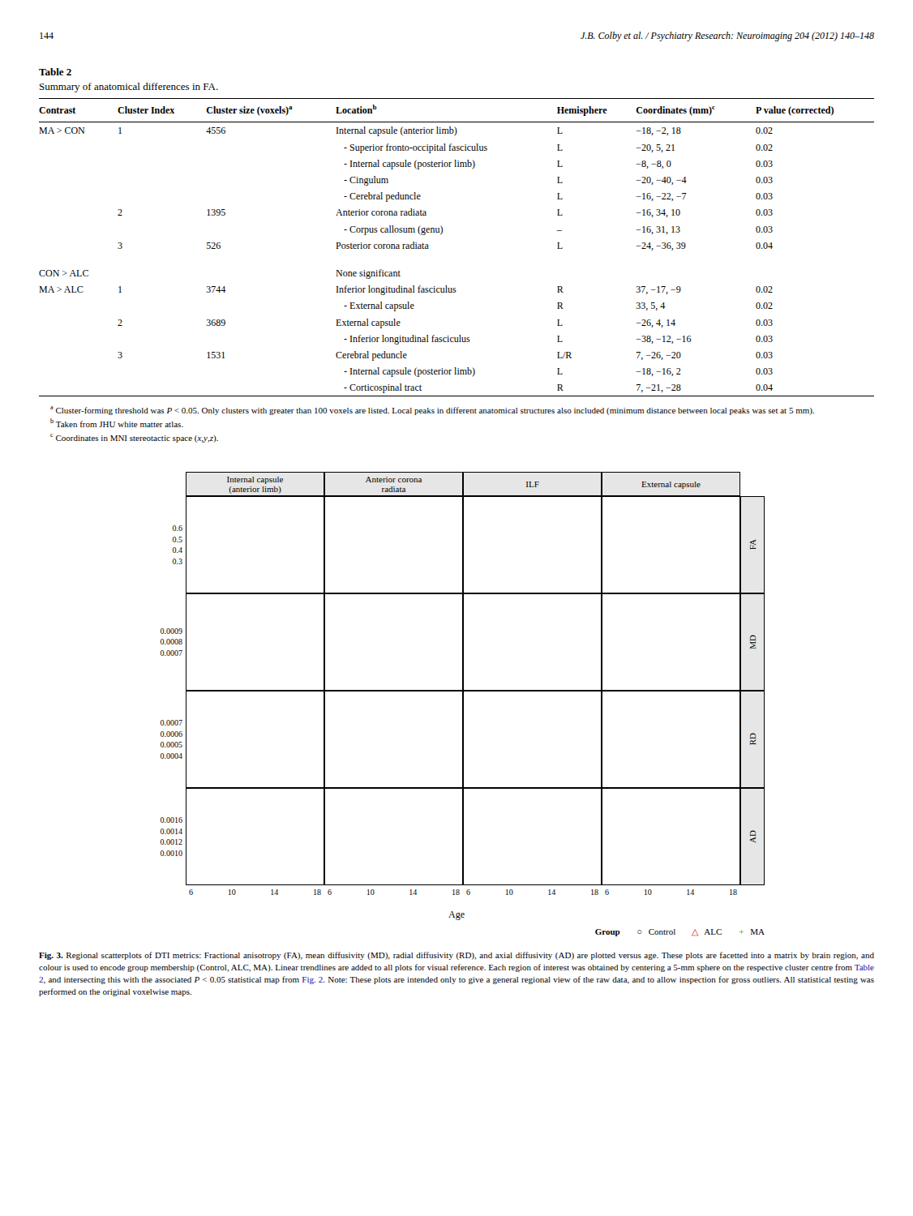144
J.B. Colby et al. / Psychiatry Research: Neuroimaging 204 (2012) 140–148
Table 2 Summary of anatomical differences in FA.
| Contrast | Cluster Index | Cluster size (voxels) a | Location b | Hemisphere | Coordinates (mm) c | P value (corrected) |
| --- | --- | --- | --- | --- | --- | --- |
| MA > CON | 1 | 4556 | Internal capsule (anterior limb) | L | −18, −2, 18 | 0.02 |
| | | | - Superior fronto-occipital fasciculus | L | −20, 5, 21 | 0.02 |
| | | | - Internal capsule (posterior limb) | L | −8, −8, 0 | 0.03 |
| | | | - Cingulum | L | −20, −40, −4 | 0.03 |
| | | | - Cerebral peduncle | L | −16, −22, −7 | 0.03 |
| | 2 | 1395 | Anterior corona radiata | L | −16, 34, 10 | 0.03 |
| | | | - Corpus callosum (genu) | – | −16, 31, 13 | 0.03 |
| | 3 | 526 | Posterior corona radiata | L | −24, −36, 39 | 0.04 |
| CON > ALC | | | None significant | | | |
| MA > ALC | 1 | 3744 | Inferior longitudinal fasciculus | R | 37, −17, −9 | 0.02 |
| | | | - External capsule | R | 33, 5, 4 | 0.02 |
| | 2 | 3689 | External capsule | L | −26, 4, 14 | 0.03 |
| | | | - Inferior longitudinal fasciculus | L | −38, −12, −16 | 0.03 |
| | 3 | 1531 | Cerebral peduncle | L/R | 7, −26, −20 | 0.03 |
| | | | - Internal capsule (posterior limb) | L | −18, −16, 2 | 0.03 |
| | | | - Corticospinal tract | R | 7, −21, −28 | 0.04 |
a Cluster-forming threshold was P < 0.05. Only clusters with greater than 100 voxels are listed. Local peaks in different anatomical structures also included (minimum distance between local peaks was set at 5 mm).
b Taken from JHU white matter atlas.
c Coordinates in MNI stereotactic space (x,y,z).
Internal capsule
(anterior limb)
Anterior corona
radiata
ILF
External capsule
0.6
0.5
0.4
0.3
FA
0.0009
0.0008
0.0007
MD
0.0007
0.0006
0.0005
0.0004
RD
0.0016
0.0014
0.0012
0.0010
AD
6101418
6101418
6101418
6101418
Age
Group ○Control △ALC +MA
Fig. 3. Regional scatterplots of DTI metrics: Fractional anisotropy (FA), mean diffusivity (MD), radial diffusivity (RD), and axial diffusivity (AD) are plotted versus age. These plots are facetted into a matrix by brain region, and colour is used to encode group membership (Control, ALC, MA). Linear trendlines are added to all plots for visual reference. Each region of interest was obtained by centering a 5-mm sphere on the respective cluster centre from Table 2, and intersecting this with the associated P < 0.05 statistical map from Fig. 2. Note: These plots are intended only to give a general regional view of the raw data, and to allow inspection for gross outliers. All statistical testing was performed on the original voxelwise maps.